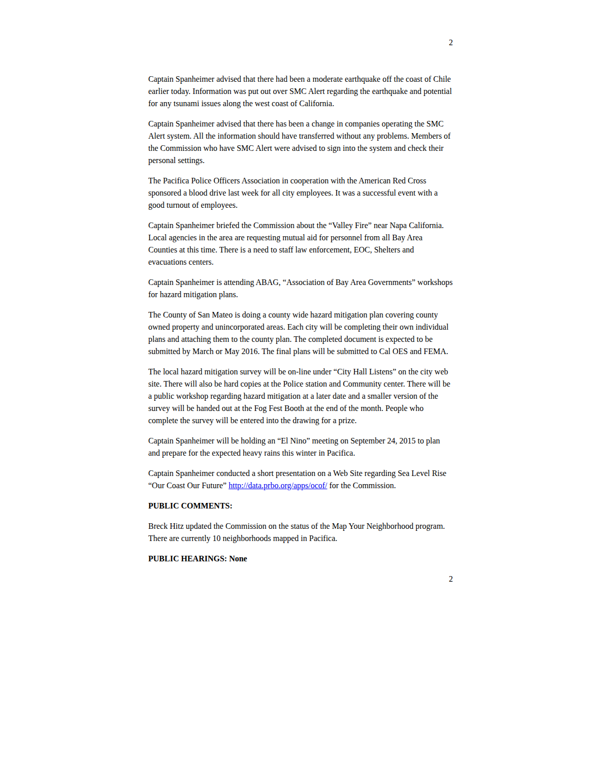2
Captain Spanheimer advised that there had been a moderate earthquake off the coast of Chile earlier today. Information was put out over SMC Alert regarding the earthquake and potential for any tsunami issues along the west coast of California.
Captain Spanheimer advised that there has been a change in companies operating the SMC Alert system. All the information should have transferred without any problems. Members of the Commission who have SMC Alert were advised to sign into the system and check their personal settings.
The Pacifica Police Officers Association in cooperation with the American Red Cross sponsored a blood drive last week for all city employees. It was a successful event with a good turnout of employees.
Captain Spanheimer briefed the Commission about the “Valley Fire” near Napa California. Local agencies in the area are requesting mutual aid for personnel from all Bay Area Counties at this time. There is a need to staff law enforcement, EOC, Shelters and evacuations centers.
Captain Spanheimer is attending ABAG, “Association of Bay Area Governments” workshops for hazard mitigation plans.
The County of San Mateo is doing a county wide hazard mitigation plan covering county owned property and unincorporated areas. Each city will be completing their own individual plans and attaching them to the county plan. The completed document is expected to be submitted by March or May 2016. The final plans will be submitted to Cal OES and FEMA.
The local hazard mitigation survey will be on-line under “City Hall Listens” on the city web site. There will also be hard copies at the Police station and Community center. There will be a public workshop regarding hazard mitigation at a later date and a smaller version of the survey will be handed out at the Fog Fest Booth at the end of the month. People who complete the survey will be entered into the drawing for a prize.
Captain Spanheimer will be holding an “El Nino” meeting on September 24, 2015 to plan and prepare for the expected heavy rains this winter in Pacifica.
Captain Spanheimer conducted a short presentation on a Web Site regarding Sea Level Rise “Our Coast Our Future” http://data.prbo.org/apps/ocof/ for the Commission.
PUBLIC COMMENTS:
Breck Hitz updated the Commission on the status of the Map Your Neighborhood program. There are currently 10 neighborhoods mapped in Pacifica.
PUBLIC HEARINGS: None
2